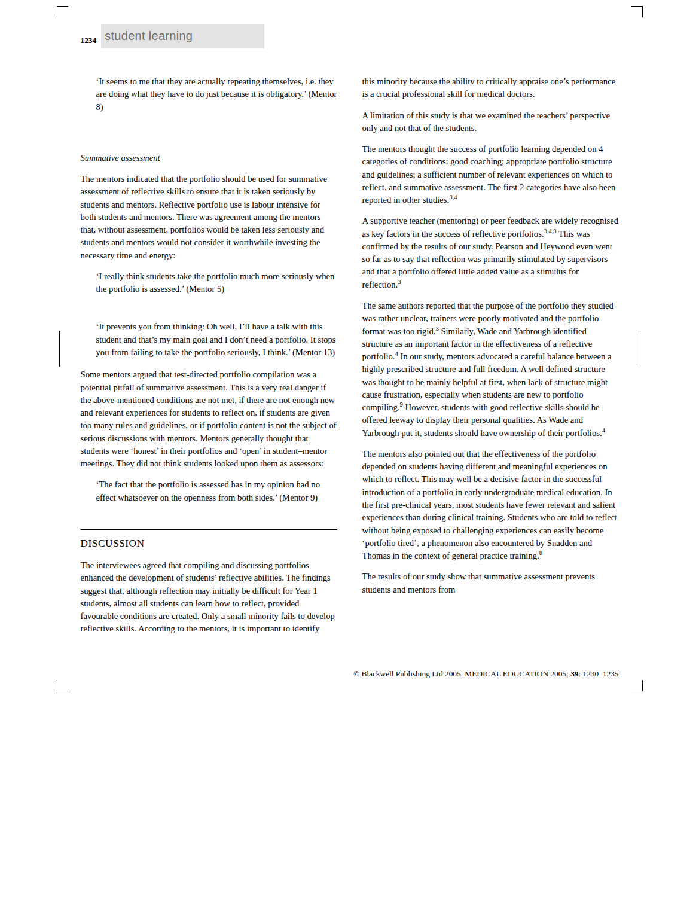1234
student learning
‘It seems to me that they are actually repeating themselves, i.e. they are doing what they have to do just because it is obligatory.’ (Mentor 8)
Summative assessment
The mentors indicated that the portfolio should be used for summative assessment of reflective skills to ensure that it is taken seriously by students and mentors. Reflective portfolio use is labour intensive for both students and mentors. There was agreement among the mentors that, without assessment, portfolios would be taken less seriously and students and mentors would not consider it worthwhile investing the necessary time and energy:
‘I really think students take the portfolio much more seriously when the portfolio is assessed.’ (Mentor 5)
‘It prevents you from thinking: Oh well, I’ll have a talk with this student and that’s my main goal and I don’t need a portfolio. It stops you from failing to take the portfolio seriously, I think.’ (Mentor 13)
Some mentors argued that test-directed portfolio compilation was a potential pitfall of summative assessment. This is a very real danger if the above-mentioned conditions are not met, if there are not enough new and relevant experiences for students to reflect on, if students are given too many rules and guidelines, or if portfolio content is not the subject of serious discussions with mentors. Mentors generally thought that students were ‘honest’ in their portfolios and ‘open’ in student–mentor meetings. They did not think students looked upon them as assessors:
‘The fact that the portfolio is assessed has in my opinion had no effect whatsoever on the openness from both sides.’ (Mentor 9)
DISCUSSION
The interviewees agreed that compiling and discussing portfolios enhanced the development of students’ reflective abilities. The findings suggest that, although reflection may initially be difficult for Year 1 students, almost all students can learn how to reflect, provided favourable conditions are created. Only a small minority fails to develop reflective skills. According to the mentors, it is important to identify
this minority because the ability to critically appraise one’s performance is a crucial professional skill for medical doctors.
A limitation of this study is that we examined the teachers’ perspective only and not that of the students.
The mentors thought the success of portfolio learning depended on 4 categories of conditions: good coaching; appropriate portfolio structure and guidelines; a sufficient number of relevant experiences on which to reflect, and summative assessment. The first 2 categories have also been reported in other studies.3,4
A supportive teacher (mentoring) or peer feedback are widely recognised as key factors in the success of reflective portfolios.3,4,8 This was confirmed by the results of our study. Pearson and Heywood even went so far as to say that reflection was primarily stimulated by supervisors and that a portfolio offered little added value as a stimulus for reflection.3
The same authors reported that the purpose of the portfolio they studied was rather unclear, trainers were poorly motivated and the portfolio format was too rigid.3 Similarly, Wade and Yarbrough identified structure as an important factor in the effectiveness of a reflective portfolio.4 In our study, mentors advocated a careful balance between a highly prescribed structure and full freedom. A well defined structure was thought to be mainly helpful at first, when lack of structure might cause frustration, especially when students are new to portfolio compiling.9 However, students with good reflective skills should be offered leeway to display their personal qualities. As Wade and Yarbrough put it, students should have ownership of their portfolios.4
The mentors also pointed out that the effectiveness of the portfolio depended on students having different and meaningful experiences on which to reflect. This may well be a decisive factor in the successful introduction of a portfolio in early undergraduate medical education. In the first pre-clinical years, most students have fewer relevant and salient experiences than during clinical training. Students who are told to reflect without being exposed to challenging experiences can easily become ‘portfolio tired’, a phenomenon also encountered by Snadden and Thomas in the context of general practice training.8
The results of our study show that summative assessment prevents students and mentors from
© Blackwell Publishing Ltd 2005. MEDICAL EDUCATION 2005; 39: 1230–1235